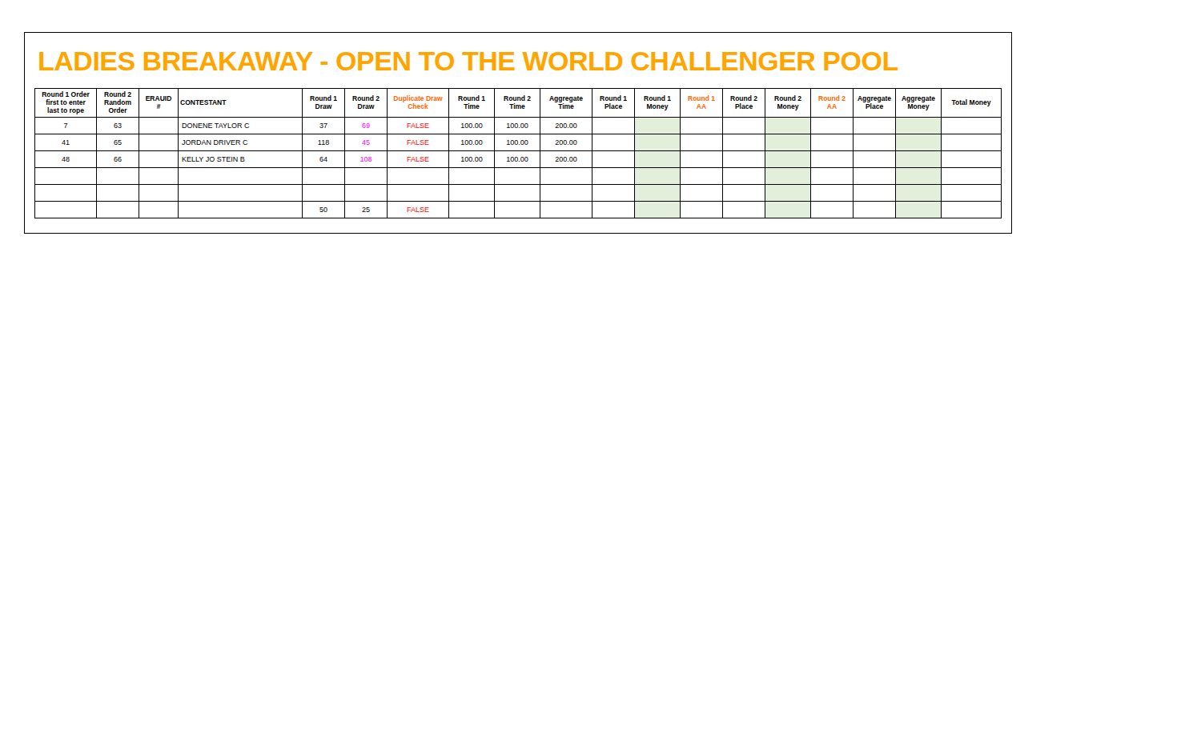LADIES BREAKAWAY - OPEN TO THE WORLD CHALLENGER POOL
| Round 1 Order first to enter last to rope | Round 2 Random Order | ERAUID # | CONTESTANT | Round 1 Draw | Round 2 Draw | Duplicate Draw Check | Round 1 Time | Round 2 Time | Aggregate Time | Round 1 Place | Round 1 Money | Round 1 AA | Round 2 Place | Round 2 Money | Round 2 AA | Aggregate Place | Aggregate Money | Total Money |
| --- | --- | --- | --- | --- | --- | --- | --- | --- | --- | --- | --- | --- | --- | --- | --- | --- | --- | --- |
| 7 | 63 | | DONENE TAYLOR C | 37 | 69 | FALSE | 100.00 | 100.00 | 200.00 | | | | | | | | | |
| 41 | 65 | | JORDAN DRIVER C | 118 | 45 | FALSE | 100.00 | 100.00 | 200.00 | | | | | | | | | |
| 48 | 66 | | KELLY JO STEIN B | 64 | 108 | FALSE | 100.00 | 100.00 | 200.00 | | | | | | | | | |
| | | | | 50 | 25 | FALSE | | | | | | | | | | | | |